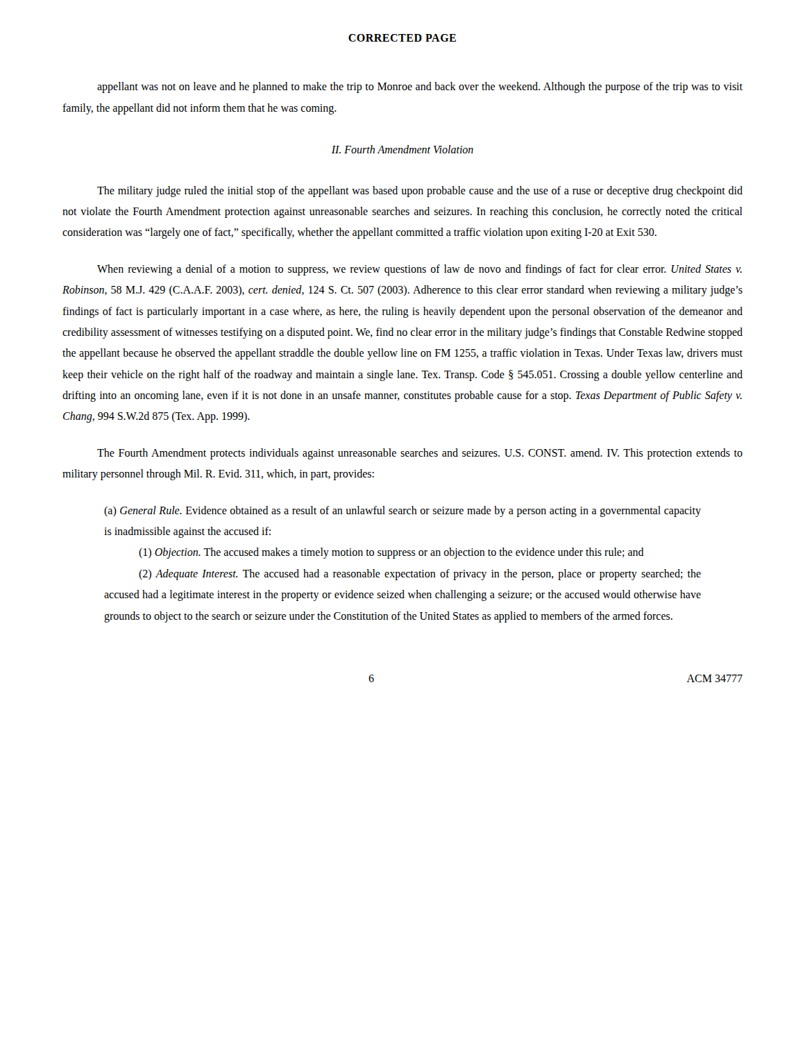CORRECTED PAGE
appellant was not on leave and he planned to make the trip to Monroe and back over the weekend. Although the purpose of the trip was to visit family, the appellant did not inform them that he was coming.
II. Fourth Amendment Violation
The military judge ruled the initial stop of the appellant was based upon probable cause and the use of a ruse or deceptive drug checkpoint did not violate the Fourth Amendment protection against unreasonable searches and seizures. In reaching this conclusion, he correctly noted the critical consideration was “largely one of fact,” specifically, whether the appellant committed a traffic violation upon exiting I-20 at Exit 530.
When reviewing a denial of a motion to suppress, we review questions of law de novo and findings of fact for clear error. United States v. Robinson, 58 M.J. 429 (C.A.A.F. 2003), cert. denied, 124 S. Ct. 507 (2003). Adherence to this clear error standard when reviewing a military judge’s findings of fact is particularly important in a case where, as here, the ruling is heavily dependent upon the personal observation of the demeanor and credibility assessment of witnesses testifying on a disputed point. We, find no clear error in the military judge’s findings that Constable Redwine stopped the appellant because he observed the appellant straddle the double yellow line on FM 1255, a traffic violation in Texas. Under Texas law, drivers must keep their vehicle on the right half of the roadway and maintain a single lane. Tex. Transp. Code § 545.051. Crossing a double yellow centerline and drifting into an oncoming lane, even if it is not done in an unsafe manner, constitutes probable cause for a stop. Texas Department of Public Safety v. Chang, 994 S.W.2d 875 (Tex. App. 1999).
The Fourth Amendment protects individuals against unreasonable searches and seizures. U.S. CONST. amend. IV. This protection extends to military personnel through Mil. R. Evid. 311, which, in part, provides:
(a) General Rule. Evidence obtained as a result of an unlawful search or seizure made by a person acting in a governmental capacity is inadmissible against the accused if:
(1) Objection. The accused makes a timely motion to suppress or an objection to the evidence under this rule; and
(2) Adequate Interest. The accused had a reasonable expectation of privacy in the person, place or property searched; the accused had a legitimate interest in the property or evidence seized when challenging a seizure; or the accused would otherwise have grounds to object to the search or seizure under the Constitution of the United States as applied to members of the armed forces.
6 ACM 34777